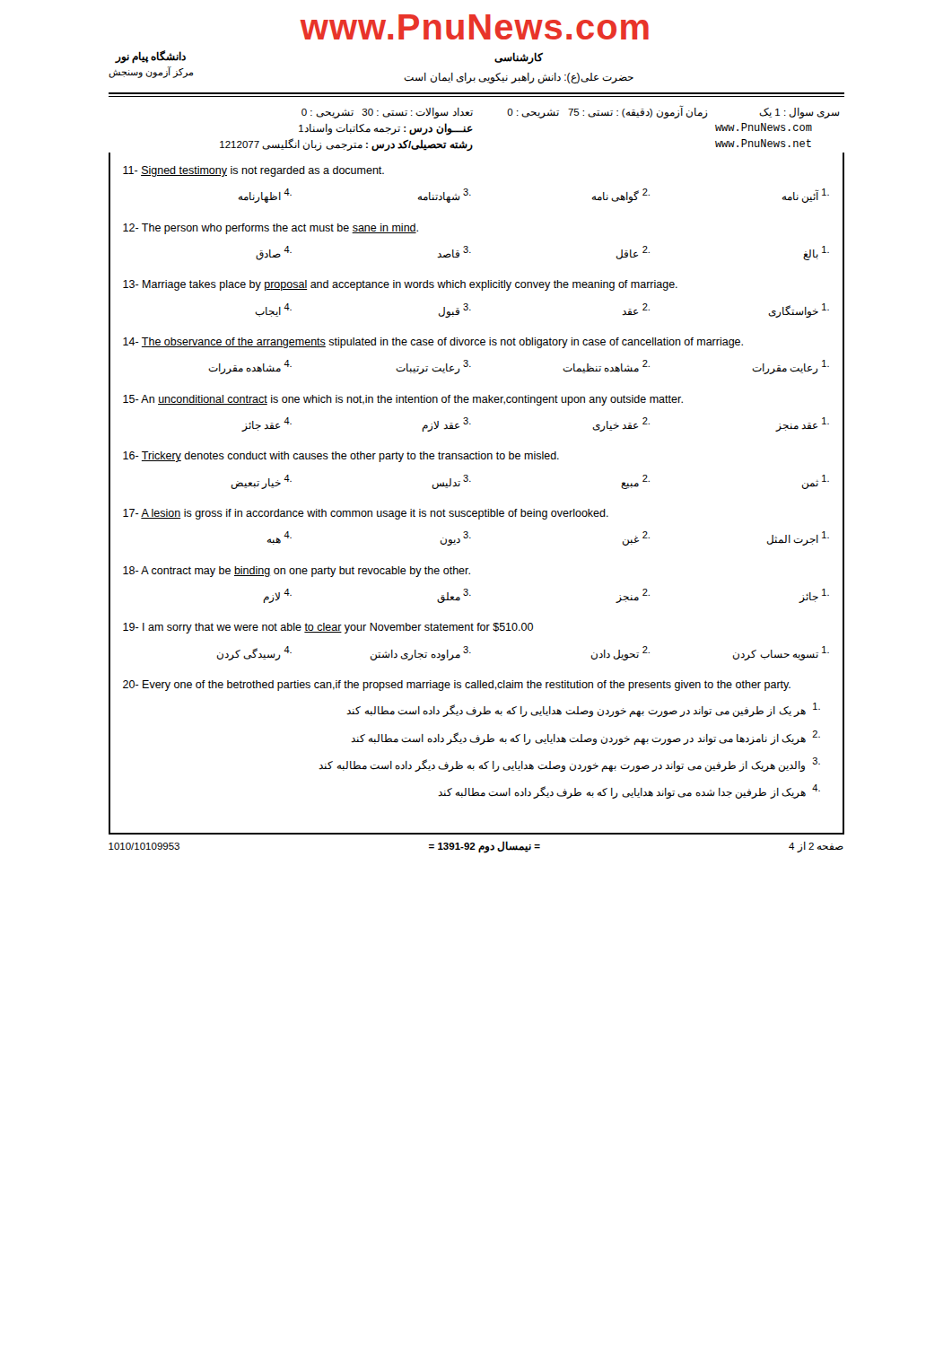www.PnuNews.com
کارشناسی
حضرت علی(ع): دانش راهبر نیکویی برای ایمان است
دانشگاه پیام نور
مرکز آزمون وسنجش
| سری سوال : 1 یک | زمان آزمون (دقیقه) : تستی : 75 تشریحی : 0 | تعداد سوالات : تستی : 30 تشریحی : 0 |
| www.PnuNews.com | | عنـــوان درس : ترجمه مکاتبات واسناد1 |
| www.PnuNews.net | | رشته تحصیلی/کد درس : مترجمی زبان انگلیسی 1212077 |
11- Signed testimony is not regarded as a document.
1. آئین نامه
2. گواهی نامه
3. شهادتنامه
4. اظهارنامه
12- The person who performs the act must be sane in mind.
1. بالغ
2. عاقل
3. قاصد
4. صادق
13- Marriage takes place by proposal and acceptance in words which explicitly convey the meaning of marriage.
1. خواستگاری
2. عقد
3. قبول
4. ایجاب
14- The observance of the arrangements stipulated in the case of divorce is not obligatory in case of cancellation of marriage.
1. رعایت مقررات
2. مشاهده تنظیمات
3. رعایت ترتیبات
4. مشاهده مقررات
15- An unconditional contract is one which is not,in the intention of the maker,contingent upon any outside matter.
1. عقد منجز
2. عقد خیاری
3. عقد لازم
4. عقد جائز
16- Trickery denotes conduct with causes the other party to the transaction to be misled.
1. ثمن
2. مبیع
3. تدلیس
4. خیار تبعیض
17- A lesion is gross if in accordance with common usage it is not susceptible of being overlooked.
1. اجرت المثل
2. غبن
3. دیون
4. هبه
18- A contract may be binding on one party but revocable by the other.
1. جائز
2. منجز
3. معلق
4. لازم
19- I am sorry that we were not able to clear your November statement for $510.00
1. تسویه حساب کردن
2. تحویل دادن
3. مراوده تجاری داشتن
4. رسیدگی کردن
20- Every one of the betrothed parties can,if the propsed marriage is called,claim the restitution of the presents given to the other party.
1. هر یک از طرفین می تواند در صورت بهم خوردن وصلت هدایایی را که به طرف دیگر داده است مطالبه کند
2. هریک از نامزدها می تواند در صورت بهم خوردن وصلت هدایایی را که به طرف دیگر داده است مطالبه کند
3. والدین هریک از طرفین می تواند در صورت بهم خوردن وصلت هدایایی را که به ظرف دیگر داده است مطالبه کند
4. هریک از طرفین جدا شده می تواند هدایایی را که به طرف دیگر داده است مطالبه کند
صفحه 2 از 4
= نیمسال دوم 92-1391 =
1010/10109953